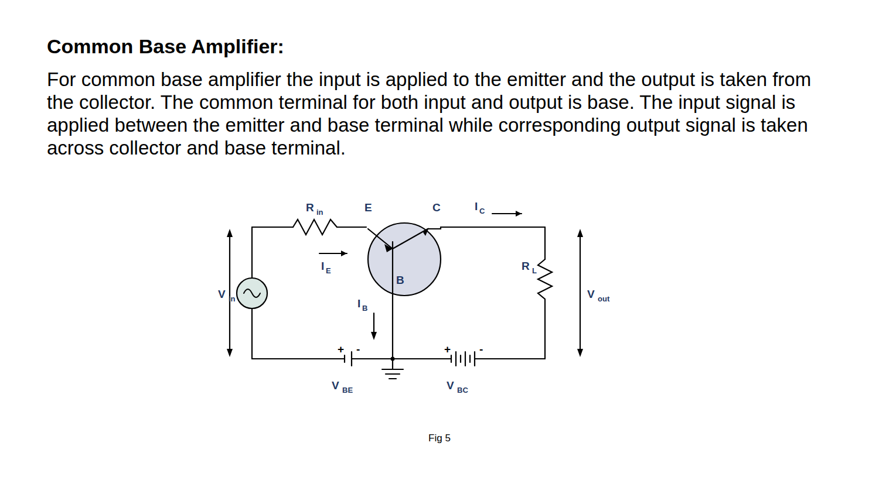Common Base Amplifier:
For common base amplifier the input is applied to the emitter and the output is taken from the collector. The common terminal for both input and output is base. The input signal is applied between the emitter and base terminal while corresponding output signal is taken across collector and base terminal.
R in E C I C I E V in B I B R L V out + - V BE + - V BC
Fig 5